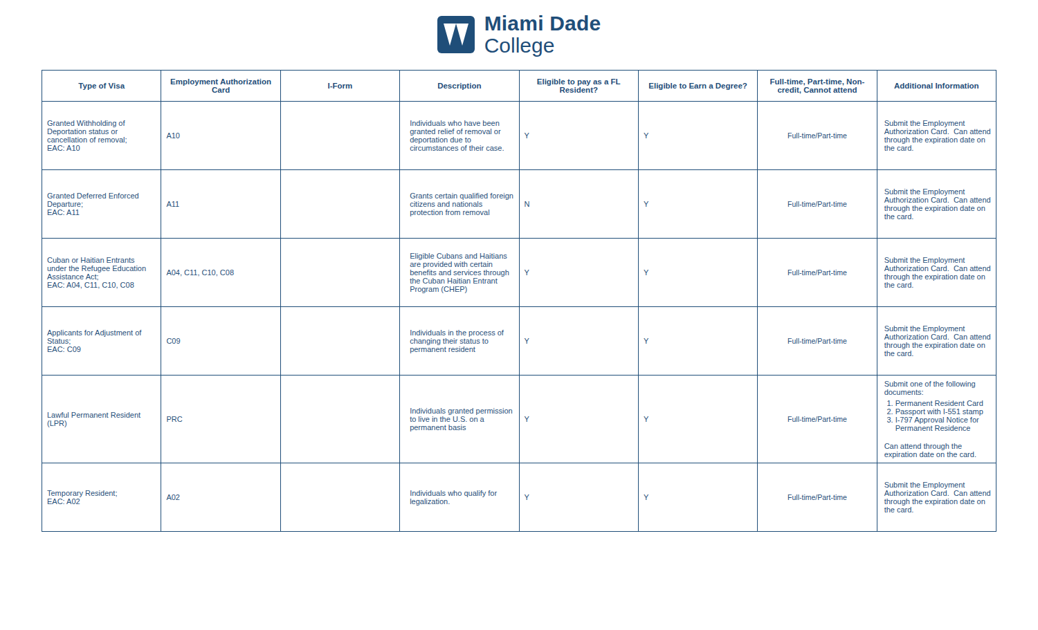Miami Dade
College
| Type of Visa | Employment Authorization Card | I-Form | Description | Eligible to pay as a FL Resident? | Eligible to Earn a Degree? | Full-time, Part-time, Non-credit, Cannot attend | Additional Information |
| --- | --- | --- | --- | --- | --- | --- | --- |
| Granted Withholding of Deportation status or cancellation of removal; EAC: A10 | A10 | | Individuals who have been granted relief of removal or deportation due to circumstances of their case. | Y | Y | Full-time/Part-time | Submit the Employment Authorization Card. Can attend through the expiration date on the card. |
| Granted Deferred Enforced Departure; EAC: A11 | A11 | | Grants certain qualified foreign citizens and nationals protection from removal | N | Y | Full-time/Part-time | Submit the Employment Authorization Card. Can attend through the expiration date on the card. |
| Cuban or Haitian Entrants under the Refugee Education Assistance Act; EAC: A04, C11, C10, C08 | A04, C11, C10, C08 | | Eligible Cubans and Haitians are provided with certain benefits and services through the Cuban Haitian Entrant Program (CHEP) | Y | Y | Full-time/Part-time | Submit the Employment Authorization Card. Can attend through the expiration date on the card. |
| Applicants for Adjustment of Status; EAC: C09 | C09 | | Individuals in the process of changing their status to permanent resident | Y | Y | Full-time/Part-time | Submit the Employment Authorization Card. Can attend through the expiration date on the card. |
| Lawful Permanent Resident (LPR) | PRC | | Individuals granted permission to live in the U.S. on a permanent basis | Y | Y | Full-time/Part-time | Submit one of the following documents: Permanent Resident Card Passport with I-551 stamp I-797 Approval Notice for Permanent Residence Can attend through the expiration date on the card. |
| Temporary Resident; EAC: A02 | A02 | | Individuals who qualify for legalization. | Y | Y | Full-time/Part-time | Submit the Employment Authorization Card. Can attend through the expiration date on the card. |